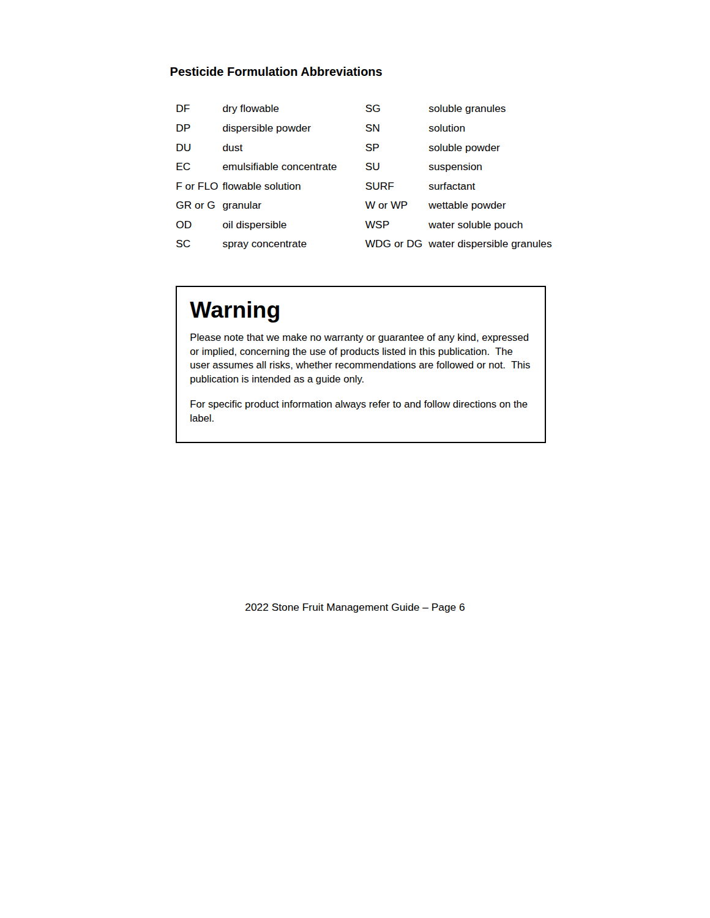Pesticide Formulation Abbreviations
| DF | dry flowable | SG | soluble granules |
| DP | dispersible powder | SN | solution |
| DU | dust | SP | soluble powder |
| EC | emulsifiable concentrate | SU | suspension |
| F or FLO | flowable solution | SURF | surfactant |
| GR or G | granular | W or WP | wettable powder |
| OD | oil dispersible | WSP | water soluble pouch |
| SC | spray concentrate | WDG or DG | water dispersible granules |
Warning
Please note that we make no warranty or guarantee of any kind, expressed or implied, concerning the use of products listed in this publication. The user assumes all risks, whether recommendations are followed or not. This publication is intended as a guide only.
For specific product information always refer to and follow directions on the label.
2022 Stone Fruit Management Guide – Page 6